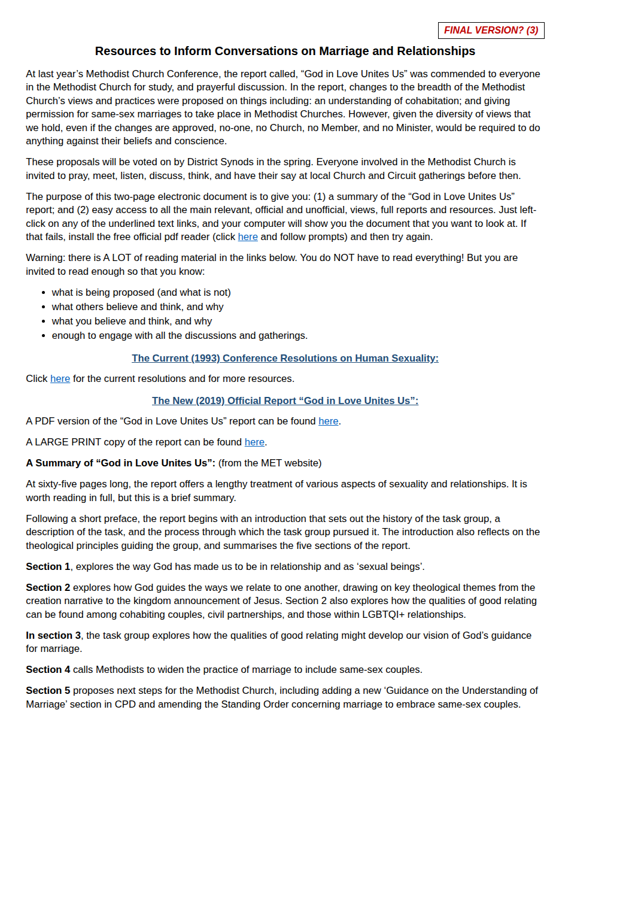FINAL VERSION? (3)
Resources to Inform Conversations on Marriage and Relationships
At last year’s Methodist Church Conference, the report called, “God in Love Unites Us” was commended to everyone in the Methodist Church for study, and prayerful discussion. In the report, changes to the breadth of the Methodist Church’s views and practices were proposed on things including: an understanding of cohabitation; and giving permission for same-sex marriages to take place in Methodist Churches. However, given the diversity of views that we hold, even if the changes are approved, no-one, no Church, no Member, and no Minister, would be required to do anything against their beliefs and conscience.
These proposals will be voted on by District Synods in the spring. Everyone involved in the Methodist Church is invited to pray, meet, listen, discuss, think, and have their say at local Church and Circuit gatherings before then.
The purpose of this two-page electronic document is to give you: (1) a summary of the “God in Love Unites Us” report; and (2) easy access to all the main relevant, official and unofficial, views, full reports and resources. Just left-click on any of the underlined text links, and your computer will show you the document that you want to look at. If that fails, install the free official pdf reader (click here and follow prompts) and then try again.
Warning: there is A LOT of reading material in the links below. You do NOT have to read everything! But you are invited to read enough so that you know:
what is being proposed (and what is not)
what others believe and think, and why
what you believe and think, and why
enough to engage with all the discussions and gatherings.
The Current (1993) Conference Resolutions on Human Sexuality:
Click here for the current resolutions and for more resources.
The New (2019) Official Report “God in Love Unites Us”:
A PDF version of the “God in Love Unites Us” report can be found here.
A LARGE PRINT copy of the report can be found here.
A Summary of “God in Love Unites Us”: (from the MET website)
At sixty-five pages long, the report offers a lengthy treatment of various aspects of sexuality and relationships. It is worth reading in full, but this is a brief summary.
Following a short preface, the report begins with an introduction that sets out the history of the task group, a description of the task, and the process through which the task group pursued it. The introduction also reflects on the theological principles guiding the group, and summarises the five sections of the report.
Section 1, explores the way God has made us to be in relationship and as ‘sexual beings’.
Section 2 explores how God guides the ways we relate to one another, drawing on key theological themes from the creation narrative to the kingdom announcement of Jesus. Section 2 also explores how the qualities of good relating can be found among cohabiting couples, civil partnerships, and those within LGBTQI+ relationships.
In section 3, the task group explores how the qualities of good relating might develop our vision of God’s guidance for marriage.
Section 4 calls Methodists to widen the practice of marriage to include same-sex couples.
Section 5 proposes next steps for the Methodist Church, including adding a new ‘Guidance on the Understanding of Marriage’ section in CPD and amending the Standing Order concerning marriage to embrace same-sex couples.